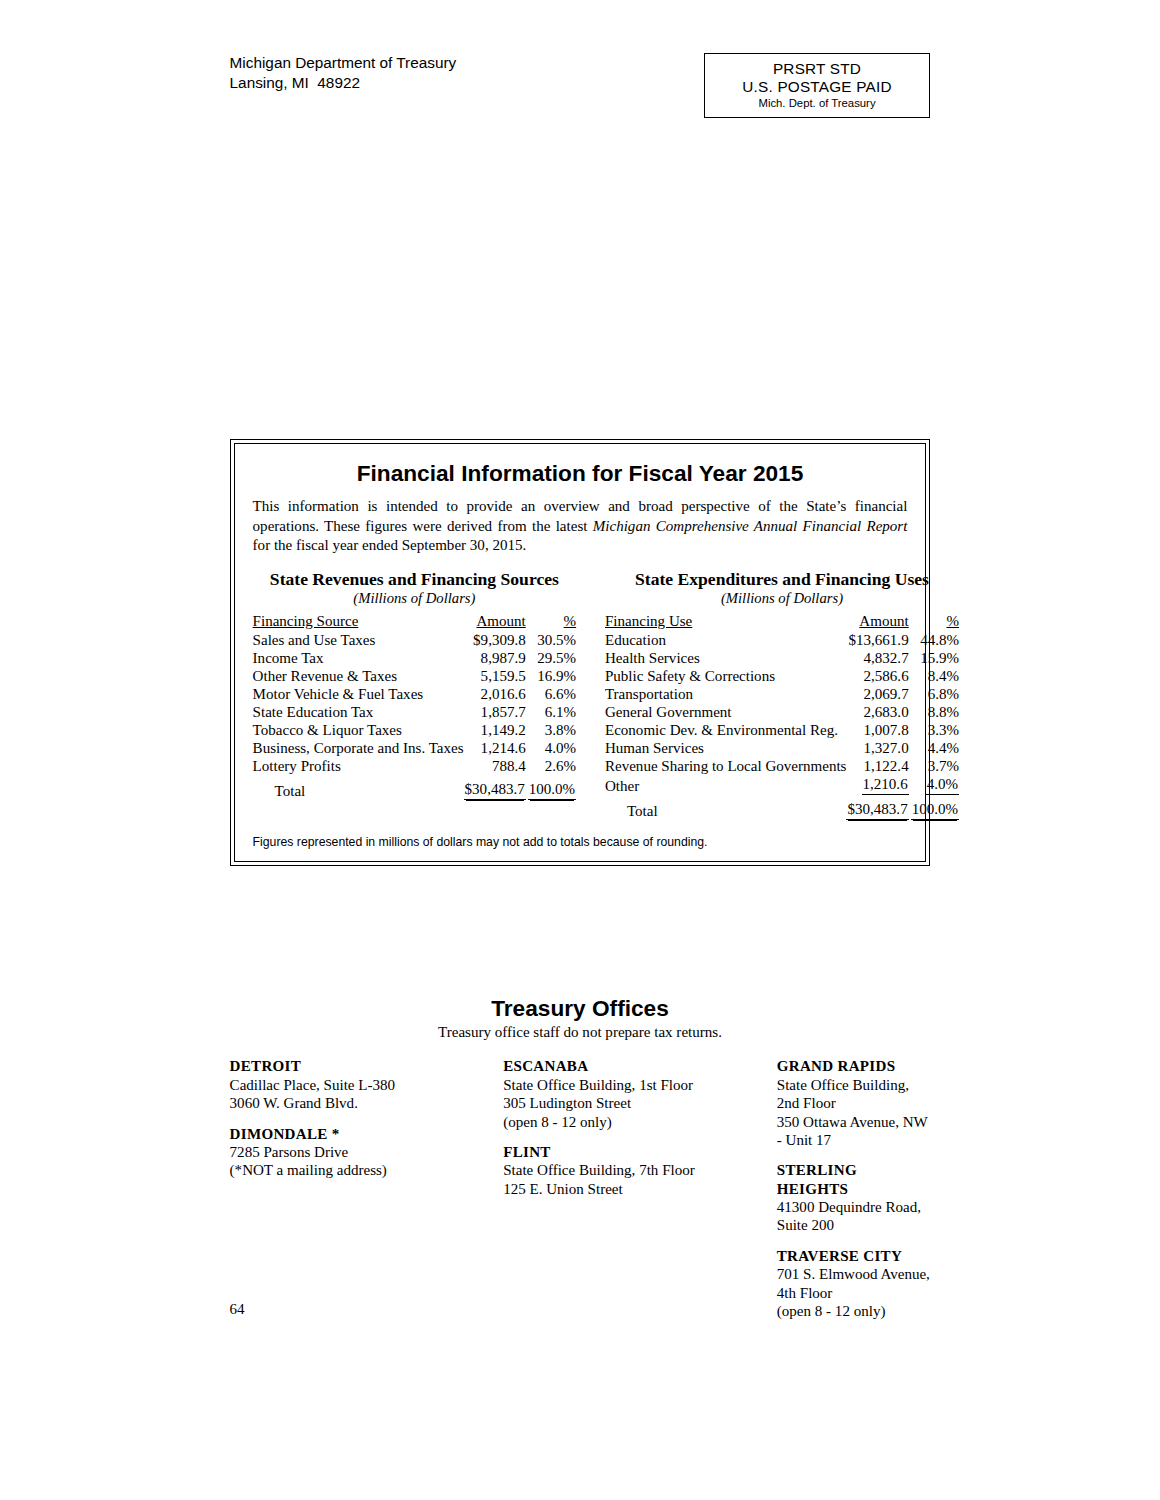Michigan Department of Treasury
Lansing, MI 48922
PRSRT STD
U.S. POSTAGE PAID
Mich. Dept. of Treasury
Financial Information for Fiscal Year 2015
This information is intended to provide an overview and broad perspective of the State’s financial operations. These figures were derived from the latest Michigan Comprehensive Annual Financial Report for the fiscal year ended September 30, 2015.
State Revenues and Financing Sources
(Millions of Dollars)
| Financing Source | Amount | % |
| --- | --- | --- |
| Sales and Use Taxes | $9,309.8 | 30.5% |
| Income Tax | 8,987.9 | 29.5% |
| Other Revenue & Taxes | 5,159.5 | 16.9% |
| Motor Vehicle & Fuel Taxes | 2,016.6 | 6.6% |
| State Education Tax | 1,857.7 | 6.1% |
| Tobacco & Liquor Taxes | 1,149.2 | 3.8% |
| Business, Corporate and Ins. Taxes | 1,214.6 | 4.0% |
| Lottery Profits | 788.4 | 2.6% |
| Total | $30,483.7 | 100.0% |
State Expenditures and Financing Uses
(Millions of Dollars)
| Financing Use | Amount | % |
| --- | --- | --- |
| Education | $13,661.9 | 44.8% |
| Health Services | 4,832.7 | 15.9% |
| Public Safety & Corrections | 2,586.6 | 8.4% |
| Transportation | 2,069.7 | 6.8% |
| General Government | 2,683.0 | 8.8% |
| Economic Dev. & Environmental Reg. | 1,007.8 | 3.3% |
| Human Services | 1,327.0 | 4.4% |
| Revenue Sharing to Local Governments | 1,122.4 | 3.7% |
| Other | 1,210.6 | 4.0% |
| Total | $30,483.7 | 100.0% |
Figures represented in millions of dollars may not add to totals because of rounding.
Treasury Offices
Treasury office staff do not prepare tax returns.
DETROIT
Cadillac Place, Suite L-380
3060 W. Grand Blvd.
DIMONDALE *
7285 Parsons Drive
(*NOT a mailing address)
ESCANABA
State Office Building, 1st Floor
305 Ludington Street
(open 8 - 12 only)
FLINT
State Office Building, 7th Floor
125 E. Union Street
GRAND RAPIDS
State Office Building, 2nd Floor
350 Ottawa Avenue, NW - Unit 17
STERLING HEIGHTS
41300 Dequindre Road, Suite 200
TRAVERSE CITY
701 S. Elmwood Avenue, 4th Floor
(open 8 - 12 only)
64